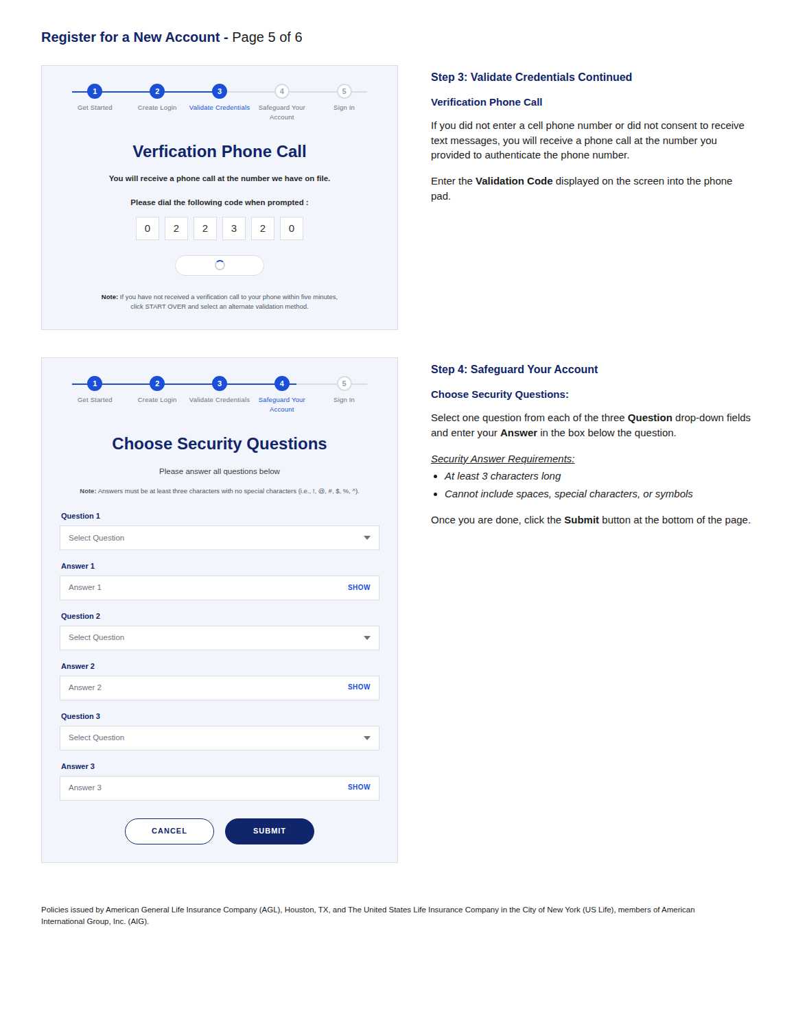Register for a New Account - Page 5 of 6
1
Get Started
2
Create Login
3
Validate Credentials
4
Safeguard Your Account
5
Sign In
Verfication Phone Call
You will receive a phone call at the number we have on file.
Please dial the following code when prompted :
022320
Note: If you have not received a verification call to your phone within five minutes,
click START OVER and select an alternate validation method.
Step 3: Validate Credentials Continued
Verification Phone Call
If you did not enter a cell phone number or did not consent to receive text messages, you will receive a phone call at the number you provided to authenticate the phone number.
Enter the Validation Code displayed on the screen into the phone pad.
1
Get Started
2
Create Login
3
Validate Credentials
4
Safeguard Your
Account
5
Sign In
Choose Security Questions
Please answer all questions below
Note: Answers must be at least three characters with no special characters (i.e., !, @, #, $, %, ^).
Question 1
Select Question
Answer 1
Answer 1 SHOW
Question 2
Select Question
Answer 2
Answer 2 SHOW
Question 3
Select Question
Answer 3
Answer 3 SHOW
CANCEL
SUBMIT
Step 4: Safeguard Your Account
Choose Security Questions:
Select one question from each of the three Question drop-down fields and enter your Answer in the box below the question.
Security Answer Requirements:
At least 3 characters long
Cannot include spaces, special characters, or symbols
Once you are done, click the Submit button at the bottom of the page.
Policies issued by American General Life Insurance Company (AGL), Houston, TX, and The United States Life Insurance Company in the City of New York (US Life), members of American International Group, Inc. (AIG).